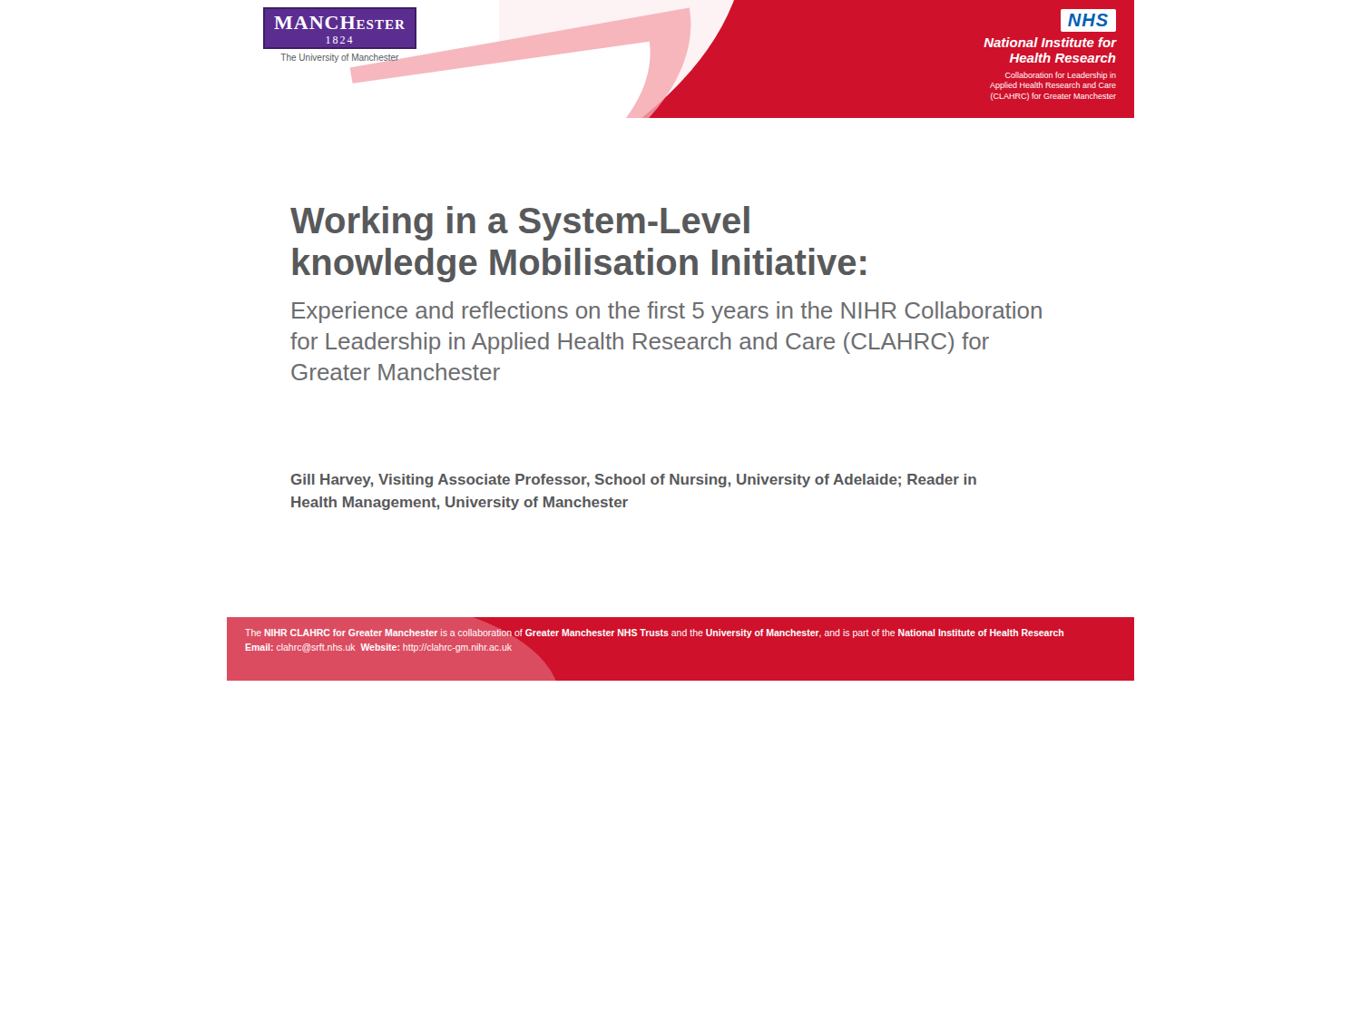MANCHESTER
1824
The University of Manchester
NHS
National Institute for
Health Research
Collaboration for Leadership in
Applied Health Research and Care
(CLAHRC) for Greater Manchester
Working in a System-Level
knowledge Mobilisation Initiative:
Experience and reflections on the first 5 years in the NIHR Collaboration for Leadership in Applied Health Research and Care (CLAHRC) for Greater Manchester
Gill Harvey, Visiting Associate Professor, School of Nursing, University of Adelaide; Reader in Health Management, University of Manchester
The NIHR CLAHRC for Greater Manchester is a collaboration of Greater Manchester NHS Trusts and the University of Manchester, and is part of the National Institute of Health Research
Email: clahrc@srft.nhs.uk Website: http://clahrc-gm.nihr.ac.uk